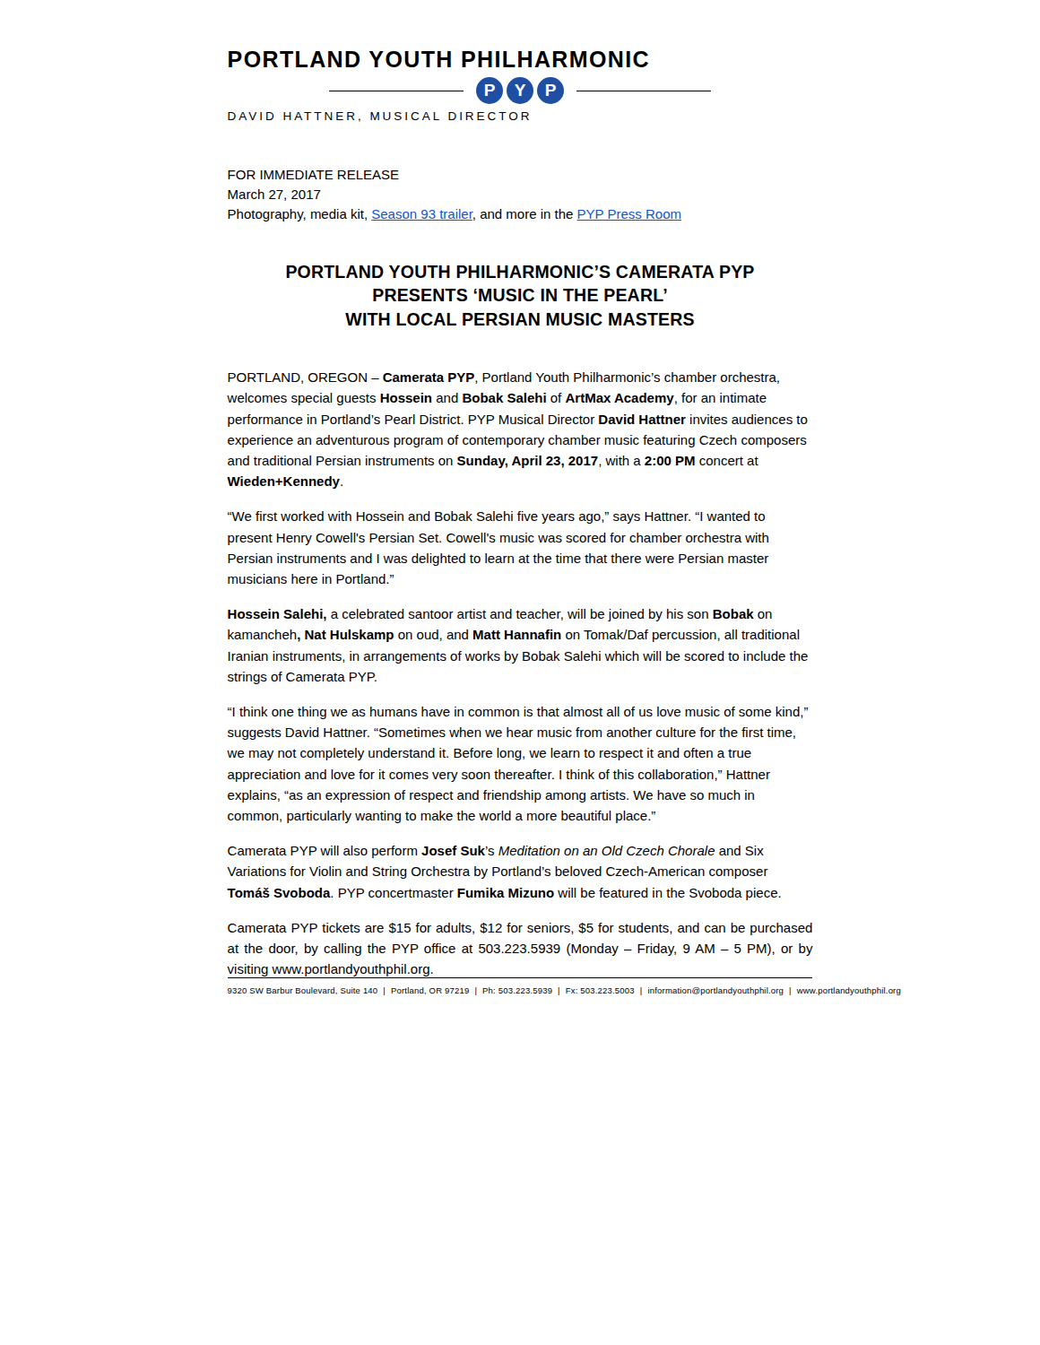PORTLAND YOUTH PHILHARMONIC
PYP
DAVID HATTNER, MUSICAL DIRECTOR
FOR IMMEDIATE RELEASE
March 27, 2017
Photography, media kit, Season 93 trailer, and more in the PYP Press Room
PORTLAND YOUTH PHILHARMONIC’S CAMERATA PYP
PRESENTS ‘MUSIC IN THE PEARL’
WITH LOCAL PERSIAN MUSIC MASTERS
PORTLAND, OREGON – Camerata PYP, Portland Youth Philharmonic’s chamber orchestra, welcomes special guests Hossein and Bobak Salehi of ArtMax Academy, for an intimate performance in Portland’s Pearl District. PYP Musical Director David Hattner invites audiences to experience an adventurous program of contemporary chamber music featuring Czech composers and traditional Persian instruments on Sunday, April 23, 2017, with a 2:00 PM concert at Wieden+Kennedy.
“We first worked with Hossein and Bobak Salehi five years ago,” says Hattner. “I wanted to present Henry Cowell's Persian Set. Cowell's music was scored for chamber orchestra with Persian instruments and I was delighted to learn at the time that there were Persian master musicians here in Portland.”
Hossein Salehi, a celebrated santoor artist and teacher, will be joined by his son Bobak on kamancheh, Nat Hulskamp on oud, and Matt Hannafin on Tomak/Daf percussion, all traditional Iranian instruments, in arrangements of works by Bobak Salehi which will be scored to include the strings of Camerata PYP.
“I think one thing we as humans have in common is that almost all of us love music of some kind,” suggests David Hattner. “Sometimes when we hear music from another culture for the first time, we may not completely understand it. Before long, we learn to respect it and often a true appreciation and love for it comes very soon thereafter. I think of this collaboration,” Hattner explains, “as an expression of respect and friendship among artists. We have so much in common, particularly wanting to make the world a more beautiful place.”
Camerata PYP will also perform Josef Suk’s Meditation on an Old Czech Chorale and Six Variations for Violin and String Orchestra by Portland’s beloved Czech-American composer Tomáš Svoboda. PYP concertmaster Fumika Mizuno will be featured in the Svoboda piece.
Camerata PYP tickets are $15 for adults, $12 for seniors, $5 for students, and can be purchased at the door, by calling the PYP office at 503.223.5939 (Monday – Friday, 9 AM – 5 PM), or by visiting www.portlandyouthphil.org.
9320 SW Barbur Boulevard, Suite 140|Portland, OR 97219|Ph: 503.223.5939|Fx: 503.223.5003|information@portlandyouthphil.org|www.portlandyouthphil.org